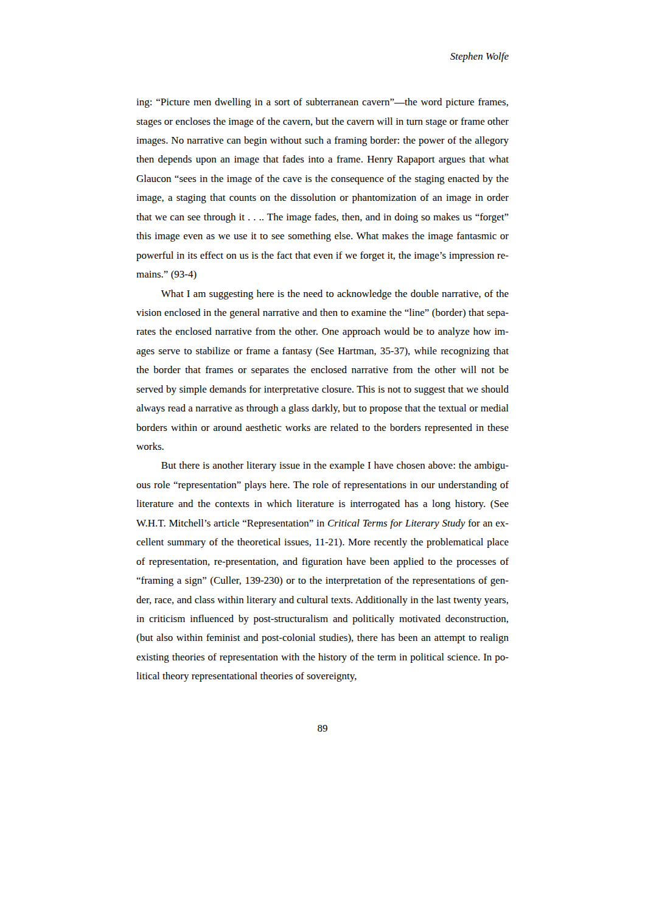Stephen Wolfe
ing: “Picture men dwelling in a sort of subterranean cavern”—the word picture frames, stages or encloses the image of the cavern, but the cavern will in turn stage or frame other images. No narrative can begin without such a framing border: the power of the allegory then depends upon an image that fades into a frame. Henry Rapaport argues that what Glaucon “sees in the image of the cave is the consequence of the staging enacted by the image, a staging that counts on the dissolution or phantomization of an image in order that we can see through it . . .. The image fades, then, and in doing so makes us “forget” this image even as we use it to see something else. What makes the image fantasmic or powerful in its effect on us is the fact that even if we forget it, the image’s impression remains.” (93-4)
What I am suggesting here is the need to acknowledge the double narrative, of the vision enclosed in the general narrative and then to examine the “line” (border) that separates the enclosed narrative from the other. One approach would be to analyze how images serve to stabilize or frame a fantasy (See Hartman, 35-37), while recognizing that the border that frames or separates the enclosed narrative from the other will not be served by simple demands for interpretative closure. This is not to suggest that we should always read a narrative as through a glass darkly, but to propose that the textual or medial borders within or around aesthetic works are related to the borders represented in these works.
But there is another literary issue in the example I have chosen above: the ambiguous role “representation” plays here. The role of representations in our understanding of literature and the contexts in which literature is interrogated has a long history. (See W.H.T. Mitchell’s article “Representation” in Critical Terms for Literary Study for an excellent summary of the theoretical issues, 11-21). More recently the problematical place of representation, re-presentation, and figuration have been applied to the processes of “framing a sign” (Culler, 139-230) or to the interpretation of the representations of gender, race, and class within literary and cultural texts. Additionally in the last twenty years, in criticism influenced by post-structuralism and politically motivated deconstruction, (but also within feminist and post-colonial studies), there has been an attempt to realign existing theories of representation with the history of the term in political science. In political theory representational theories of sovereignty,
89